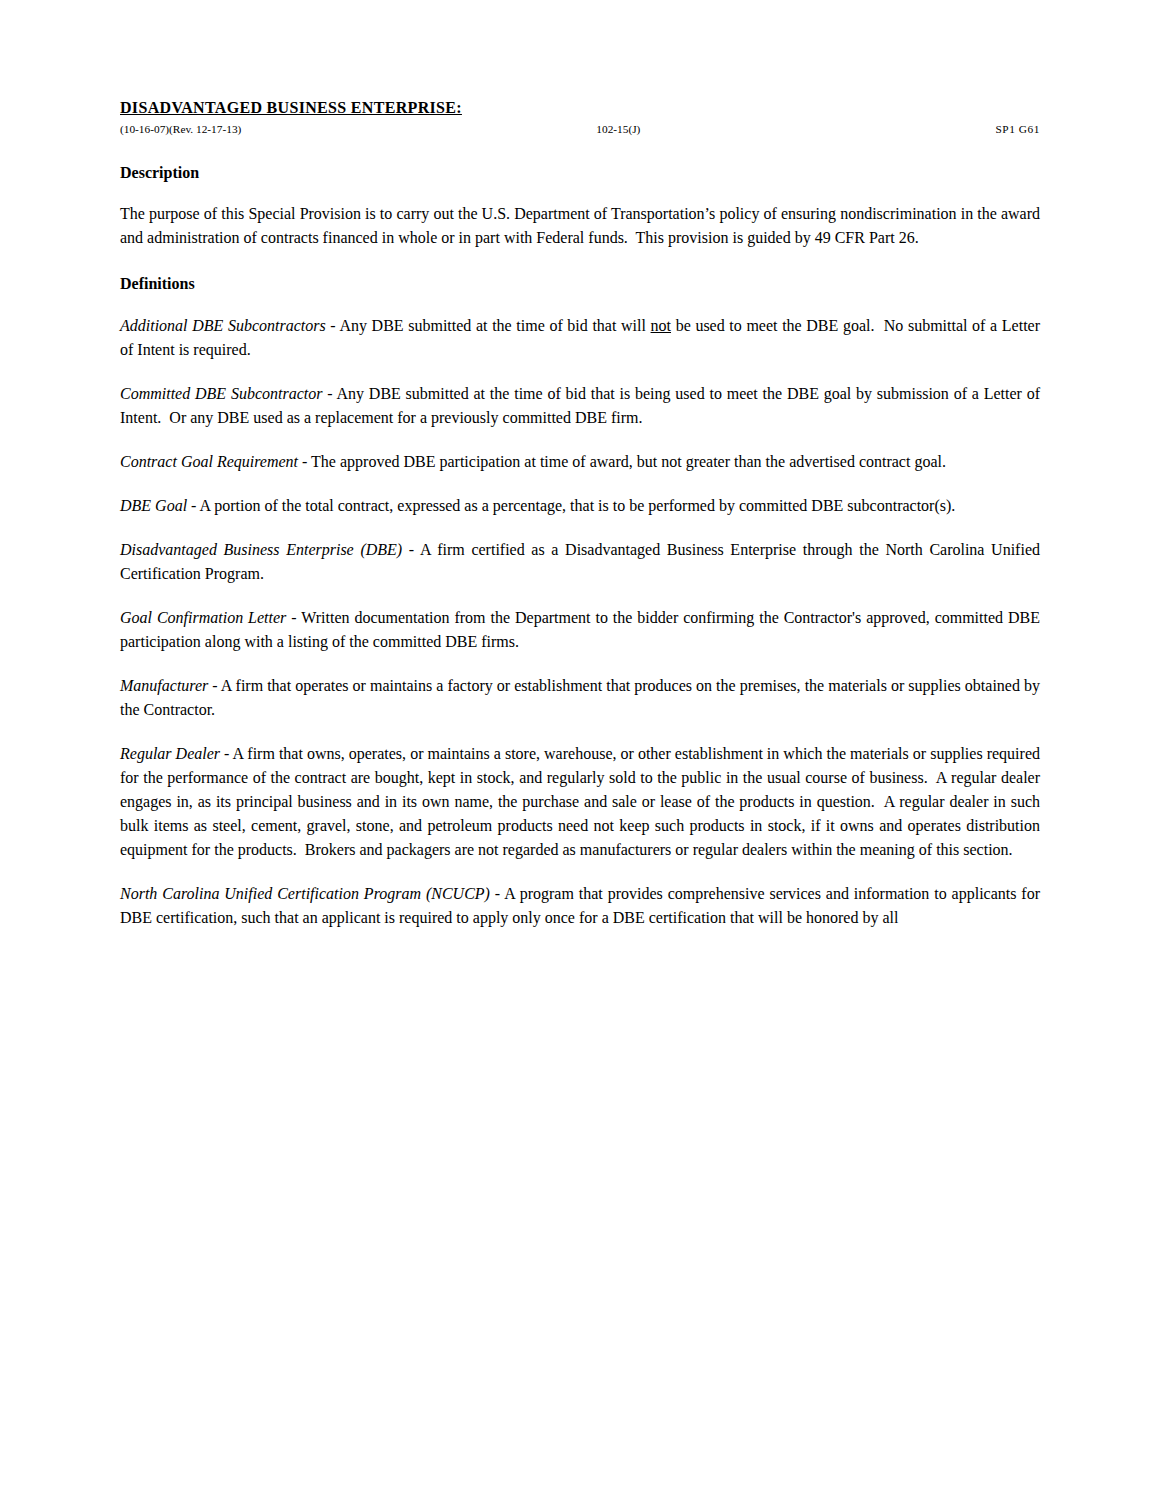DISADVANTAGED BUSINESS ENTERPRISE:
(10-16-07)(Rev. 12-17-13) 102-15(J) SP1 G61
Description
The purpose of this Special Provision is to carry out the U.S. Department of Transportation’s policy of ensuring nondiscrimination in the award and administration of contracts financed in whole or in part with Federal funds. This provision is guided by 49 CFR Part 26.
Definitions
Additional DBE Subcontractors - Any DBE submitted at the time of bid that will not be used to meet the DBE goal. No submittal of a Letter of Intent is required.
Committed DBE Subcontractor - Any DBE submitted at the time of bid that is being used to meet the DBE goal by submission of a Letter of Intent. Or any DBE used as a replacement for a previously committed DBE firm.
Contract Goal Requirement - The approved DBE participation at time of award, but not greater than the advertised contract goal.
DBE Goal - A portion of the total contract, expressed as a percentage, that is to be performed by committed DBE subcontractor(s).
Disadvantaged Business Enterprise (DBE) - A firm certified as a Disadvantaged Business Enterprise through the North Carolina Unified Certification Program.
Goal Confirmation Letter - Written documentation from the Department to the bidder confirming the Contractor's approved, committed DBE participation along with a listing of the committed DBE firms.
Manufacturer - A firm that operates or maintains a factory or establishment that produces on the premises, the materials or supplies obtained by the Contractor.
Regular Dealer - A firm that owns, operates, or maintains a store, warehouse, or other establishment in which the materials or supplies required for the performance of the contract are bought, kept in stock, and regularly sold to the public in the usual course of business. A regular dealer engages in, as its principal business and in its own name, the purchase and sale or lease of the products in question. A regular dealer in such bulk items as steel, cement, gravel, stone, and petroleum products need not keep such products in stock, if it owns and operates distribution equipment for the products. Brokers and packagers are not regarded as manufacturers or regular dealers within the meaning of this section.
North Carolina Unified Certification Program (NCUCP) - A program that provides comprehensive services and information to applicants for DBE certification, such that an applicant is required to apply only once for a DBE certification that will be honored by all